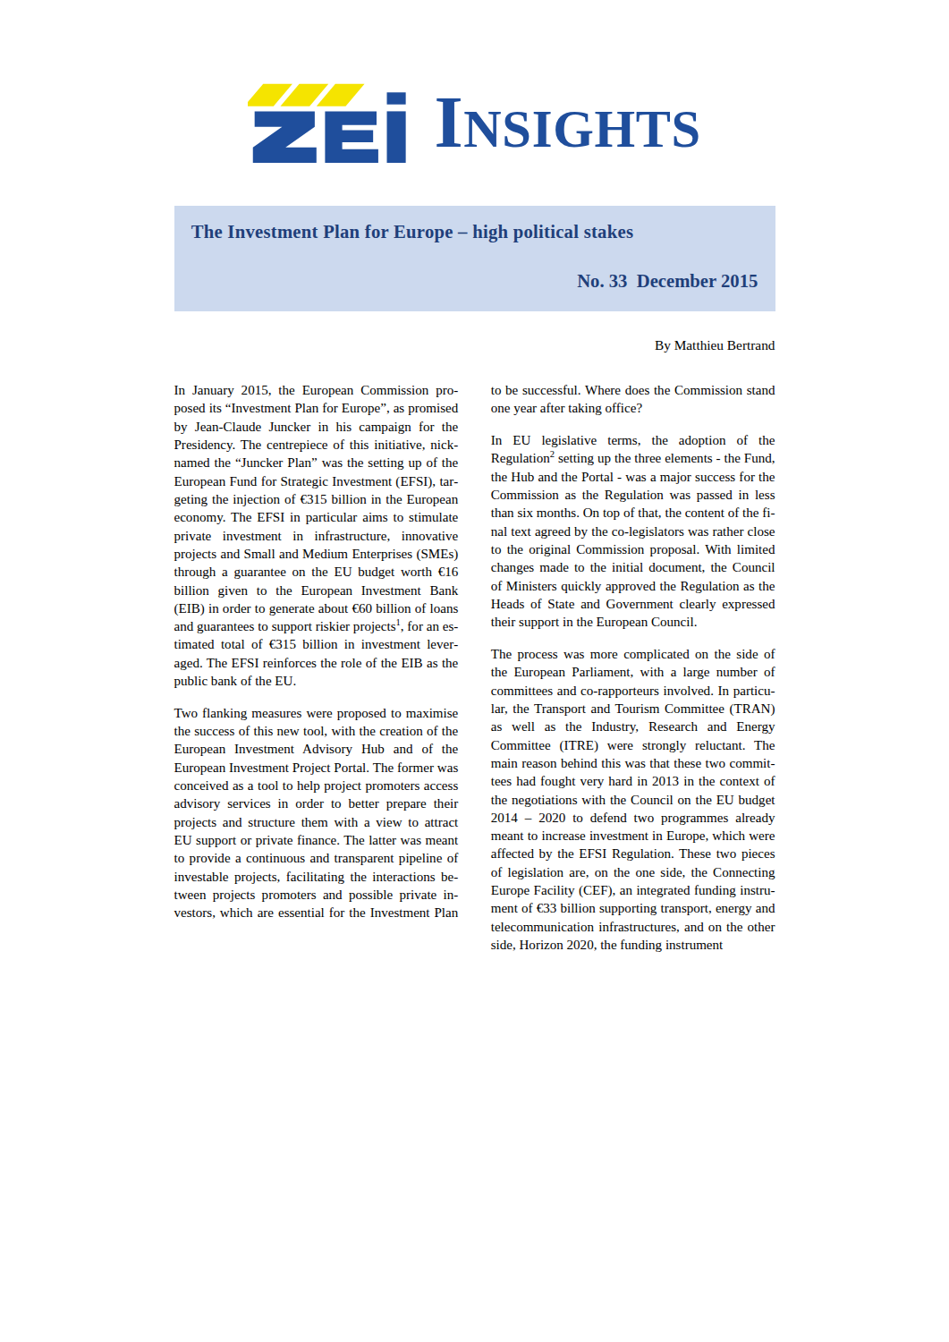INSIGHTS
The Investment Plan for Europe – high political stakes
No. 33 December 2015
By Matthieu Bertrand
In January 2015, the European Commission proposed its “Investment Plan for Europe”, as promised by Jean-Claude Juncker in his campaign for the Presidency. The centrepiece of this initiative, nicknamed the “Juncker Plan” was the setting up of the European Fund for Strategic Investment (EFSI), targeting the injection of €315 billion in the European economy. The EFSI in particular aims to stimulate private investment in infrastructure, innovative projects and Small and Medium Enterprises (SMEs) through a guarantee on the EU budget worth €16 billion given to the European Investment Bank (EIB) in order to generate about €60 billion of loans and guarantees to support riskier projects1, for an estimated total of €315 billion in investment leveraged. The EFSI reinforces the role of the EIB as the public bank of the EU.
Two flanking measures were proposed to maximise the success of this new tool, with the creation of the European Investment Advisory Hub and of the European Investment Project Portal. The former was conceived as a tool to help project promoters access advisory services in order to better prepare their projects and structure them with a view to attract EU support or private finance. The latter was meant to provide a continuous and transparent pipeline of investable projects, facilitating the interactions between projects promoters and possible private investors, which are essential for the Investment Plan to be successful. Where does the Commission stand one year after taking office?
In EU legislative terms, the adoption of the Regulation2 setting up the three elements - the Fund, the Hub and the Portal - was a major success for the Commission as the Regulation was passed in less than six months. On top of that, the content of the final text agreed by the co-legislators was rather close to the original Commission proposal. With limited changes made to the initial document, the Council of Ministers quickly approved the Regulation as the Heads of State and Government clearly expressed their support in the European Council.
The process was more complicated on the side of the European Parliament, with a large number of committees and co-rapporteurs involved. In particular, the Transport and Tourism Committee (TRAN) as well as the Industry, Research and Energy Committee (ITRE) were strongly reluctant. The main reason behind this was that these two committees had fought very hard in 2013 in the context of the negotiations with the Council on the EU budget 2014 – 2020 to defend two programmes already meant to increase investment in Europe, which were affected by the EFSI Regulation. These two pieces of legislation are, on the one side, the Connecting Europe Facility (CEF), an integrated funding instrument of €33 billion supporting transport, energy and telecommunication infrastructures, and on the other side, Horizon 2020, the funding instrument